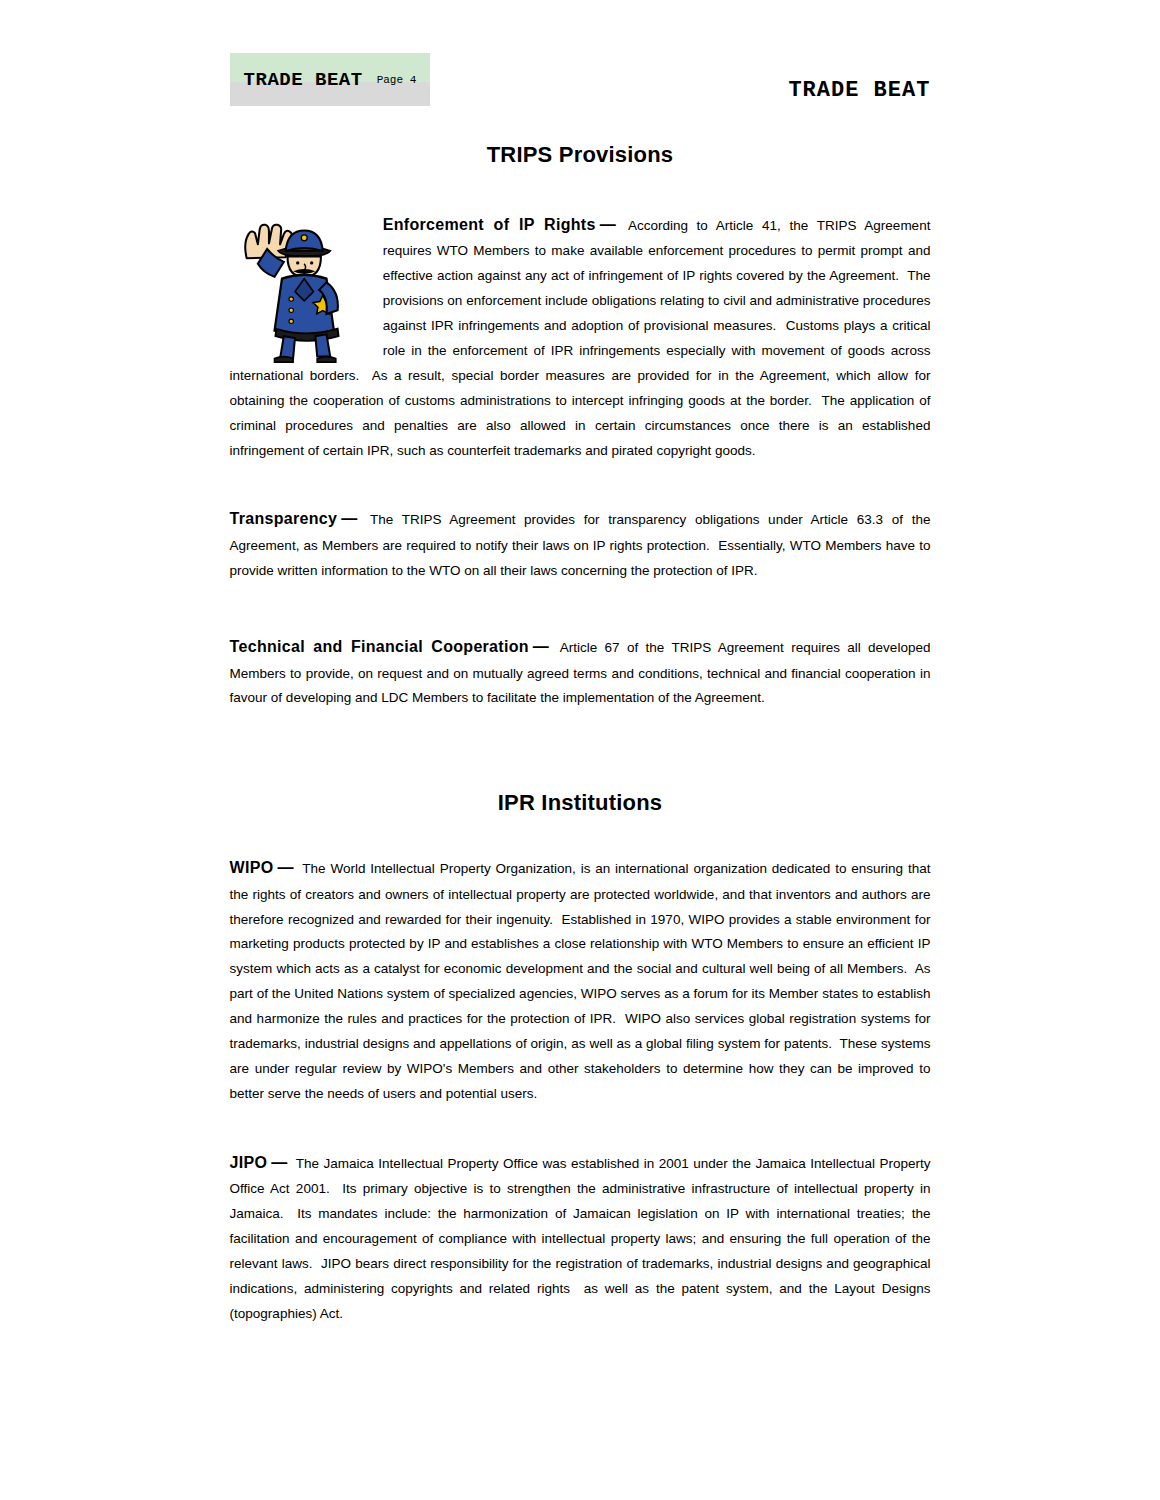TRADE BEAT Page 4
TRADE BEAT
TRIPS Provisions
Enforcement of IP Rights— According to Article 41, the TRIPS Agreement requires WTO Members to make available enforcement procedures to permit prompt and effective action against any act of infringement of IP rights covered by the Agreement. The provisions on enforcement include obligations relating to civil and administrative procedures against IPR infringements and adoption of provisional measures. Customs plays a critical role in the enforcement of IPR infringements especially with movement of goods across international borders. As a result, special border measures are provided for in the Agreement, which allow for obtaining the cooperation of customs administrations to intercept infringing goods at the border. The application of criminal procedures and penalties are also allowed in certain circumstances once there is an established infringement of certain IPR, such as counterfeit trademarks and pirated copyright goods.
Transparency— The TRIPS Agreement provides for transparency obligations under Article 63.3 of the Agreement, as Members are required to notify their laws on IP rights protection. Essentially, WTO Members have to provide written information to the WTO on all their laws concerning the protection of IPR.
Technical and Financial Cooperation— Article 67 of the TRIPS Agreement requires all developed Members to provide, on request and on mutually agreed terms and conditions, technical and financial cooperation in favour of developing and LDC Members to facilitate the implementation of the Agreement.
IPR Institutions
WIPO— The World Intellectual Property Organization, is an international organization dedicated to ensuring that the rights of creators and owners of intellectual property are protected worldwide, and that inventors and authors are therefore recognized and rewarded for their ingenuity. Established in 1970, WIPO provides a stable environment for marketing products protected by IP and establishes a close relationship with WTO Members to ensure an efficient IP system which acts as a catalyst for economic development and the social and cultural well being of all Members. As part of the United Nations system of specialized agencies, WIPO serves as a forum for its Member states to establish and harmonize the rules and practices for the protection of IPR. WIPO also services global registration systems for trademarks, industrial designs and appellations of origin, as well as a global filing system for patents. These systems are under regular review by WIPO's Members and other stakeholders to determine how they can be improved to better serve the needs of users and potential users.
JIPO— The Jamaica Intellectual Property Office was established in 2001 under the Jamaica Intellectual Property Office Act 2001. Its primary objective is to strengthen the administrative infrastructure of intellectual property in Jamaica. Its mandates include: the harmonization of Jamaican legislation on IP with international treaties; the facilitation and encouragement of compliance with intellectual property laws; and ensuring the full operation of the relevant laws. JIPO bears direct responsibility for the registration of trademarks, industrial designs and geographical indications, administering copyrights and related rights as well as the patent system, and the Layout Designs (topographies) Act.